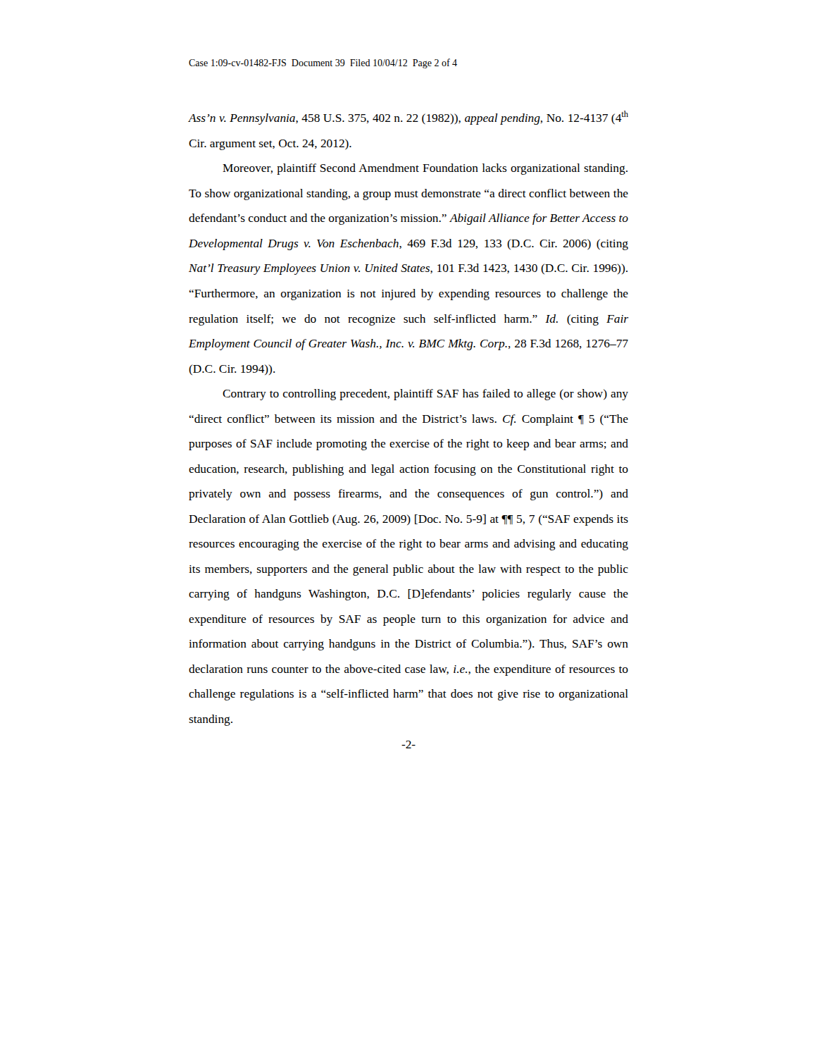Case 1:09-cv-01482-FJS Document 39 Filed 10/04/12 Page 2 of 4
Ass’n v. Pennsylvania, 458 U.S. 375, 402 n. 22 (1982)), appeal pending, No. 12-4137 (4th Cir. argument set, Oct. 24, 2012).
Moreover, plaintiff Second Amendment Foundation lacks organizational standing. To show organizational standing, a group must demonstrate “a direct conflict between the defendant’s conduct and the organization’s mission.” Abigail Alliance for Better Access to Developmental Drugs v. Von Eschenbach, 469 F.3d 129, 133 (D.C. Cir. 2006) (citing Nat’l Treasury Employees Union v. United States, 101 F.3d 1423, 1430 (D.C. Cir. 1996)). “Furthermore, an organization is not injured by expending resources to challenge the regulation itself; we do not recognize such self-inflicted harm.” Id. (citing Fair Employment Council of Greater Wash., Inc. v. BMC Mktg. Corp., 28 F.3d 1268, 1276–77 (D.C. Cir. 1994)).
Contrary to controlling precedent, plaintiff SAF has failed to allege (or show) any “direct conflict” between its mission and the District’s laws. Cf. Complaint ¶ 5 (“The purposes of SAF include promoting the exercise of the right to keep and bear arms; and education, research, publishing and legal action focusing on the Constitutional right to privately own and possess firearms, and the consequences of gun control.”) and Declaration of Alan Gottlieb (Aug. 26, 2009) [Doc. No. 5-9] at ¶¶ 5, 7 (“SAF expends its resources encouraging the exercise of the right to bear arms and advising and educating its members, supporters and the general public about the law with respect to the public carrying of handguns Washington, D.C. [D]efendants’ policies regularly cause the expenditure of resources by SAF as people turn to this organization for advice and information about carrying handguns in the District of Columbia.”). Thus, SAF’s own declaration runs counter to the above-cited case law, i.e., the expenditure of resources to challenge regulations is a “self-inflicted harm” that does not give rise to organizational standing.
-2-